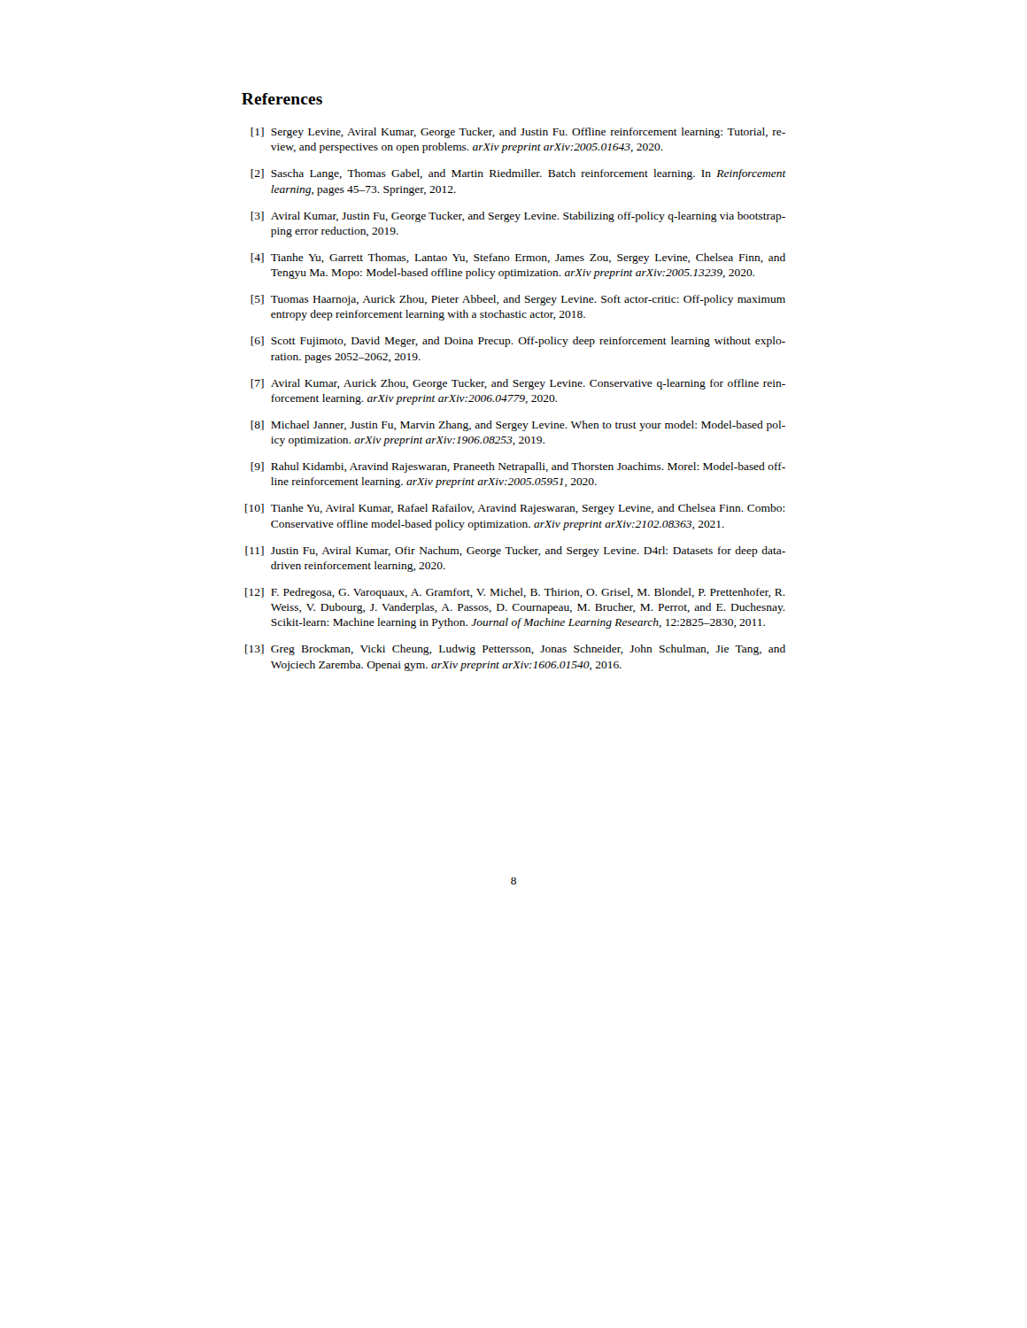References
[1] Sergey Levine, Aviral Kumar, George Tucker, and Justin Fu. Offline reinforcement learning: Tutorial, review, and perspectives on open problems. arXiv preprint arXiv:2005.01643, 2020.
[2] Sascha Lange, Thomas Gabel, and Martin Riedmiller. Batch reinforcement learning. In Reinforcement learning, pages 45–73. Springer, 2012.
[3] Aviral Kumar, Justin Fu, George Tucker, and Sergey Levine. Stabilizing off-policy q-learning via bootstrapping error reduction, 2019.
[4] Tianhe Yu, Garrett Thomas, Lantao Yu, Stefano Ermon, James Zou, Sergey Levine, Chelsea Finn, and Tengyu Ma. Mopo: Model-based offline policy optimization. arXiv preprint arXiv:2005.13239, 2020.
[5] Tuomas Haarnoja, Aurick Zhou, Pieter Abbeel, and Sergey Levine. Soft actor-critic: Off-policy maximum entropy deep reinforcement learning with a stochastic actor, 2018.
[6] Scott Fujimoto, David Meger, and Doina Precup. Off-policy deep reinforcement learning without exploration. pages 2052–2062, 2019.
[7] Aviral Kumar, Aurick Zhou, George Tucker, and Sergey Levine. Conservative q-learning for offline reinforcement learning. arXiv preprint arXiv:2006.04779, 2020.
[8] Michael Janner, Justin Fu, Marvin Zhang, and Sergey Levine. When to trust your model: Model-based policy optimization. arXiv preprint arXiv:1906.08253, 2019.
[9] Rahul Kidambi, Aravind Rajeswaran, Praneeth Netrapalli, and Thorsten Joachims. Morel: Model-based offline reinforcement learning. arXiv preprint arXiv:2005.05951, 2020.
[10] Tianhe Yu, Aviral Kumar, Rafael Rafailov, Aravind Rajeswaran, Sergey Levine, and Chelsea Finn. Combo: Conservative offline model-based policy optimization. arXiv preprint arXiv:2102.08363, 2021.
[11] Justin Fu, Aviral Kumar, Ofir Nachum, George Tucker, and Sergey Levine. D4rl: Datasets for deep data-driven reinforcement learning, 2020.
[12] F. Pedregosa, G. Varoquaux, A. Gramfort, V. Michel, B. Thirion, O. Grisel, M. Blondel, P. Prettenhofer, R. Weiss, V. Dubourg, J. Vanderplas, A. Passos, D. Cournapeau, M. Brucher, M. Perrot, and E. Duchesnay. Scikit-learn: Machine learning in Python. Journal of Machine Learning Research, 12:2825–2830, 2011.
[13] Greg Brockman, Vicki Cheung, Ludwig Pettersson, Jonas Schneider, John Schulman, Jie Tang, and Wojciech Zaremba. Openai gym. arXiv preprint arXiv:1606.01540, 2016.
8